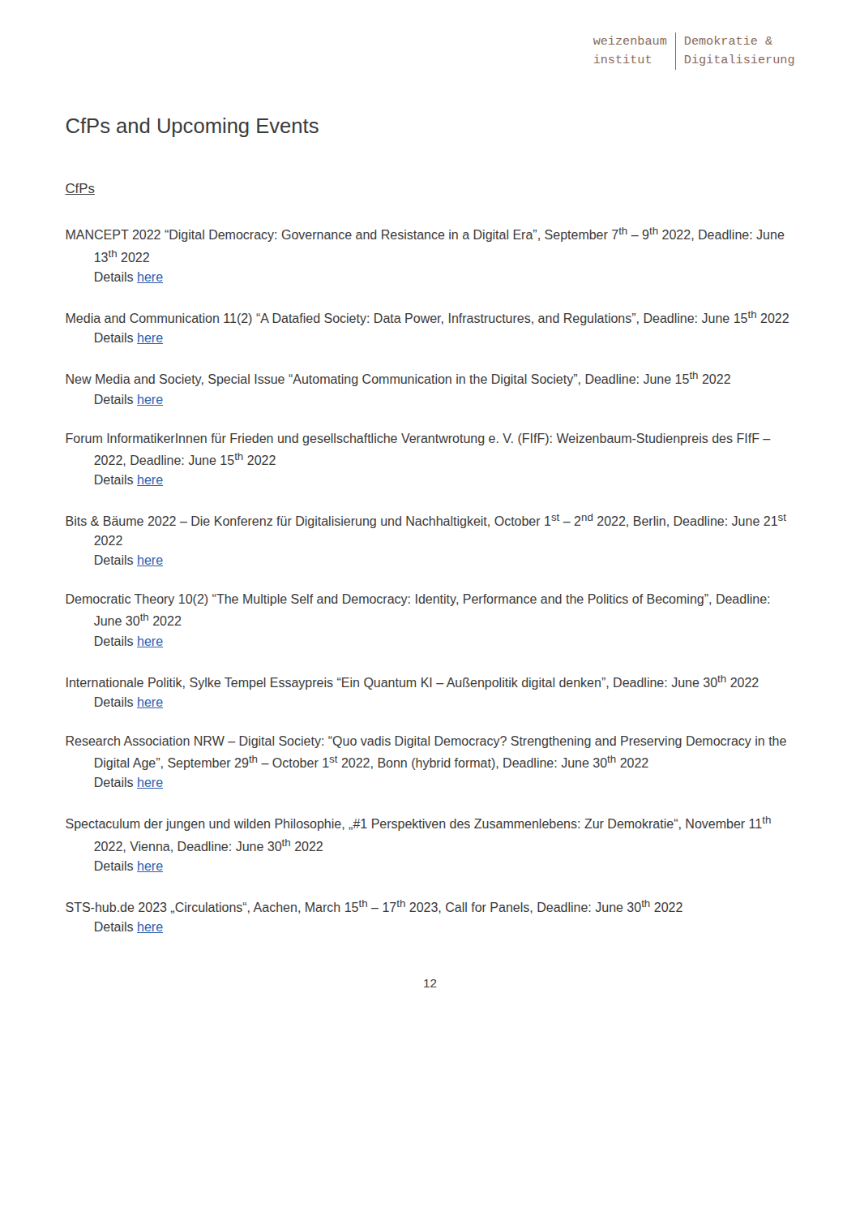weizenbaum
institut Demokratie &
Digitalisierung
CfPs and Upcoming Events
CfPs
MANCEPT 2022 “Digital Democracy: Governance and Resistance in a Digital Era”, September 7th – 9th 2022, Deadline: June 13th 2022
Details here
Media and Communication 11(2) “A Datafied Society: Data Power, Infrastructures, and Regulations”, Deadline: June 15th 2022
Details here
New Media and Society, Special Issue “Automating Communication in the Digital Society”, Deadline: June 15th 2022
Details here
Forum InformatikerInnen für Frieden und gesellschaftliche Verantwrotung e. V. (FIfF): Weizenbaum-Studienpreis des FIfF – 2022, Deadline: June 15th 2022
Details here
Bits & Bäume 2022 – Die Konferenz für Digitalisierung und Nachhaltigkeit, October 1st – 2nd 2022, Berlin, Deadline: June 21st 2022
Details here
Democratic Theory 10(2) “The Multiple Self and Democracy: Identity, Performance and the Politics of Becoming”, Deadline: June 30th 2022
Details here
Internationale Politik, Sylke Tempel Essaypreis “Ein Quantum KI – Außenpolitik digital denken”, Deadline: June 30th 2022
Details here
Research Association NRW – Digital Society: “Quo vadis Digital Democracy? Strengthening and Preserving Democracy in the Digital Age”, September 29th – October 1st 2022, Bonn (hybrid format), Deadline: June 30th 2022
Details here
Spectaculum der jungen und wilden Philosophie, „#1 Perspektiven des Zusammenlebens: Zur Demokratie“, November 11th 2022, Vienna, Deadline: June 30th 2022
Details here
STS-hub.de 2023 „Circulations“, Aachen, March 15th – 17th 2023, Call for Panels, Deadline: June 30th 2022
Details here
12